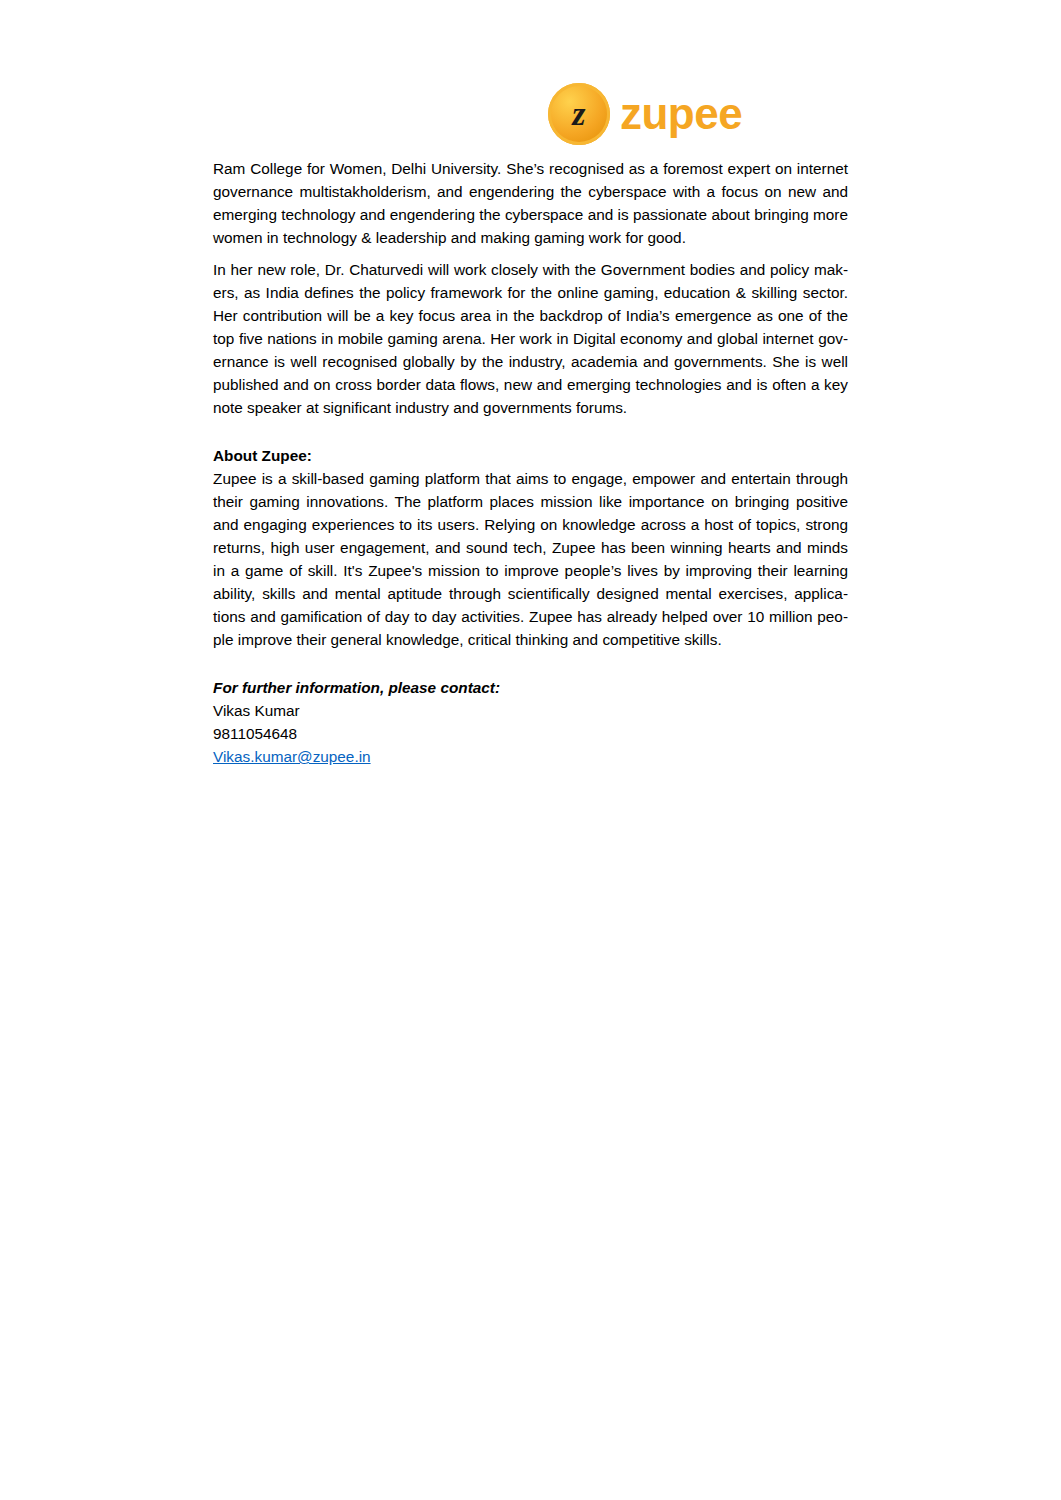z
zupee
Ram College for Women, Delhi University. She’s recognised as a foremost expert on internet governance multistakholderism, and engendering the cyberspace with a focus on new and emerging technology and engendering the cyberspace and is passionate about bringing more women in technology & leadership and making gaming work for good.
In her new role, Dr. Chaturvedi will work closely with the Government bodies and policy makers, as India defines the policy framework for the online gaming, education & skilling sector. Her contribution will be a key focus area in the backdrop of India’s emergence as one of the top five nations in mobile gaming arena. Her work in Digital economy and global internet governance is well recognised globally by the industry, academia and governments. She is well published and on cross border data flows, new and emerging technologies and is often a key note speaker at significant industry and governments forums.
About Zupee:
Zupee is a skill-based gaming platform that aims to engage, empower and entertain through their gaming innovations. The platform places mission like importance on bringing positive and engaging experiences to its users. Relying on knowledge across a host of topics, strong returns, high user engagement, and sound tech, Zupee has been winning hearts and minds in a game of skill. It's Zupee's mission to improve people’s lives by improving their learning ability, skills and mental aptitude through scientifically designed mental exercises, applications and gamification of day to day activities. Zupee has already helped over 10 million people improve their general knowledge, critical thinking and competitive skills.
For further information, please contact:
Vikas Kumar
9811054648
Vikas.kumar@zupee.in